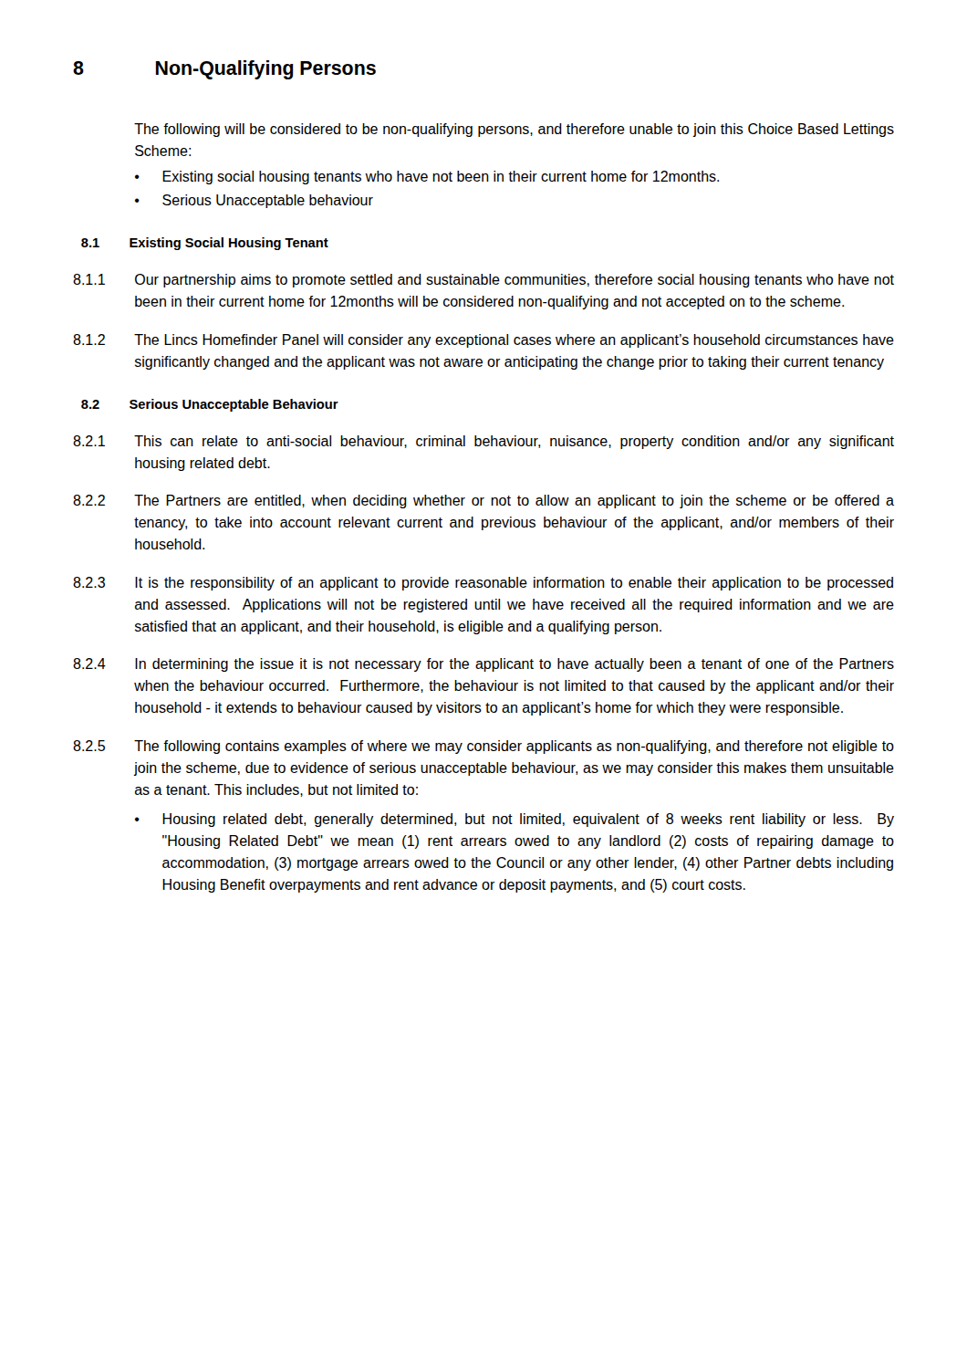8 Non-Qualifying Persons
The following will be considered to be non-qualifying persons, and therefore unable to join this Choice Based Lettings Scheme:
•Existing social housing tenants who have not been in their current home for 12months.
•Serious Unacceptable behaviour
8.1 Existing Social Housing Tenant
8.1.1
Our partnership aims to promote settled and sustainable communities, therefore social housing tenants who have not been in their current home for 12months will be considered non-qualifying and not accepted on to the scheme.
8.1.2
The Lincs Homefinder Panel will consider any exceptional cases where an applicant’s household circumstances have significantly changed and the applicant was not aware or anticipating the change prior to taking their current tenancy
8.2 Serious Unacceptable Behaviour
8.2.1
This can relate to anti-social behaviour, criminal behaviour, nuisance, property condition and/or any significant housing related debt.
8.2.2
The Partners are entitled, when deciding whether or not to allow an applicant to join the scheme or be offered a tenancy, to take into account relevant current and previous behaviour of the applicant, and/or members of their household.
8.2.3
It is the responsibility of an applicant to provide reasonable information to enable their application to be processed and assessed. Applications will not be registered until we have received all the required information and we are satisfied that an applicant, and their household, is eligible and a qualifying person.
8.2.4
In determining the issue it is not necessary for the applicant to have actually been a tenant of one of the Partners when the behaviour occurred. Furthermore, the behaviour is not limited to that caused by the applicant and/or their household - it extends to behaviour caused by visitors to an applicant’s home for which they were responsible.
8.2.5
The following contains examples of where we may consider applicants as non-qualifying, and therefore not eligible to join the scheme, due to evidence of serious unacceptable behaviour, as we may consider this makes them unsuitable as a tenant. This includes, but not limited to:
•Housing related debt, generally determined, but not limited, equivalent of 8 weeks rent liability or less. By "Housing Related Debt" we mean (1) rent arrears owed to any landlord (2) costs of repairing damage to accommodation, (3) mortgage arrears owed to the Council or any other lender, (4) other Partner debts including Housing Benefit overpayments and rent advance or deposit payments, and (5) court costs.